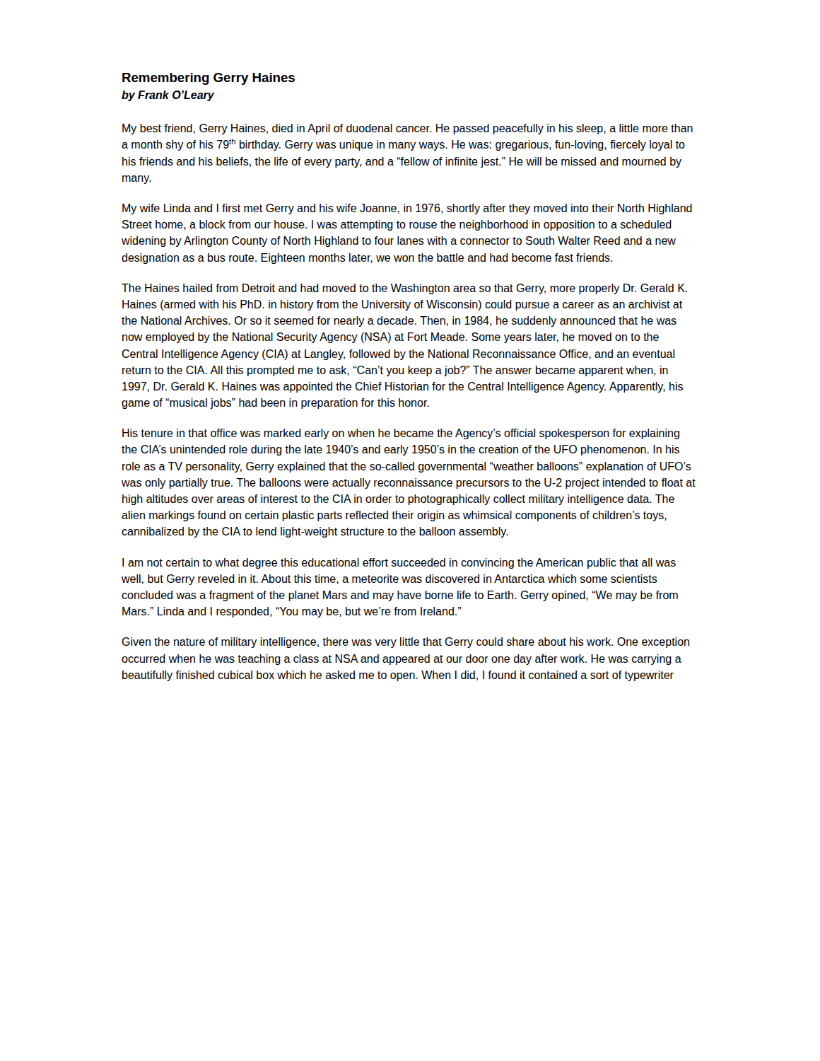Remembering Gerry Haines
by Frank O’Leary
My best friend, Gerry Haines, died in April of duodenal cancer. He passed peacefully in his sleep, a little more than a month shy of his 79th birthday. Gerry was unique in many ways. He was: gregarious, fun-loving, fiercely loyal to his friends and his beliefs, the life of every party, and a “fellow of infinite jest.” He will be missed and mourned by many.
My wife Linda and I first met Gerry and his wife Joanne, in 1976, shortly after they moved into their North Highland Street home, a block from our house. I was attempting to rouse the neighborhood in opposition to a scheduled widening by Arlington County of North Highland to four lanes with a connector to South Walter Reed and a new designation as a bus route. Eighteen months later, we won the battle and had become fast friends.
The Haines hailed from Detroit and had moved to the Washington area so that Gerry, more properly Dr. Gerald K. Haines (armed with his PhD. in history from the University of Wisconsin) could pursue a career as an archivist at the National Archives. Or so it seemed for nearly a decade. Then, in 1984, he suddenly announced that he was now employed by the National Security Agency (NSA) at Fort Meade. Some years later, he moved on to the Central Intelligence Agency (CIA) at Langley, followed by the National Reconnaissance Office, and an eventual return to the CIA. All this prompted me to ask, “Can’t you keep a job?” The answer became apparent when, in 1997, Dr. Gerald K. Haines was appointed the Chief Historian for the Central Intelligence Agency. Apparently, his game of “musical jobs” had been in preparation for this honor.
His tenure in that office was marked early on when he became the Agency’s official spokesperson for explaining the CIA’s unintended role during the late 1940’s and early 1950’s in the creation of the UFO phenomenon. In his role as a TV personality, Gerry explained that the so-called governmental “weather balloons” explanation of UFO’s was only partially true. The balloons were actually reconnaissance precursors to the U-2 project intended to float at high altitudes over areas of interest to the CIA in order to photographically collect military intelligence data. The alien markings found on certain plastic parts reflected their origin as whimsical components of children’s toys, cannibalized by the CIA to lend light-weight structure to the balloon assembly.
I am not certain to what degree this educational effort succeeded in convincing the American public that all was well, but Gerry reveled in it. About this time, a meteorite was discovered in Antarctica which some scientists concluded was a fragment of the planet Mars and may have borne life to Earth. Gerry opined, “We may be from Mars.” Linda and I responded, “You may be, but we’re from Ireland.”
Given the nature of military intelligence, there was very little that Gerry could share about his work. One exception occurred when he was teaching a class at NSA and appeared at our door one day after work. He was carrying a beautifully finished cubical box which he asked me to open. When I did, I found it contained a sort of typewriter